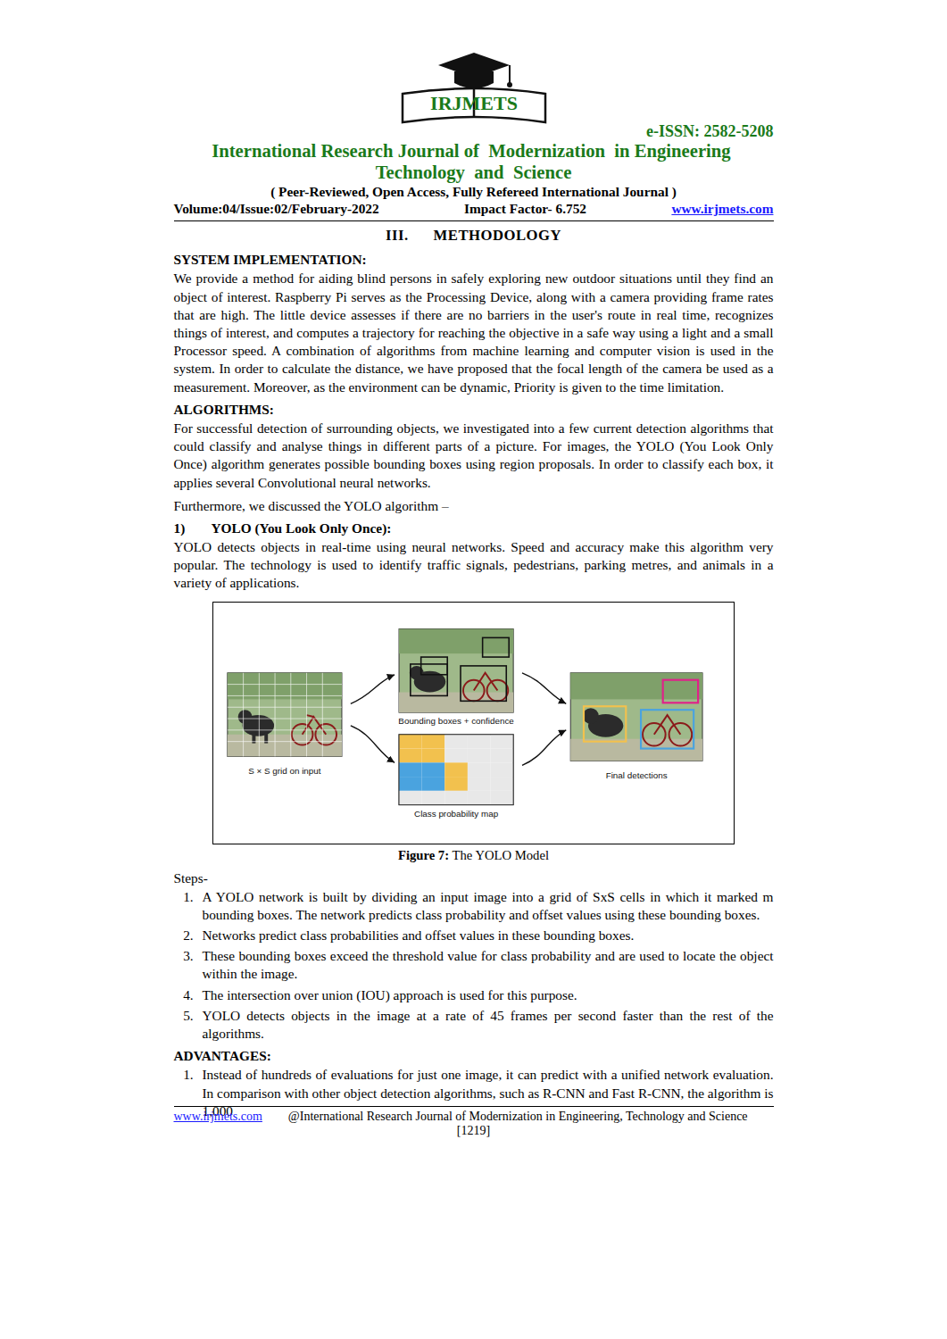IRJMETS
e-ISSN: 2582-5208
International Research Journal of Modernization in Engineering Technology and Science
( Peer-Reviewed, Open Access, Fully Refereed International Journal )
Volume:04/Issue:02/February-2022 Impact Factor- 6.752 www.irjmets.com
III. METHODOLOGY
SYSTEM IMPLEMENTATION:
We provide a method for aiding blind persons in safely exploring new outdoor situations until they find an object of interest. Raspberry Pi serves as the Processing Device, along with a camera providing frame rates that are high. The little device assesses if there are no barriers in the user's route in real time, recognizes things of interest, and computes a trajectory for reaching the objective in a safe way using a light and a small Processor speed. A combination of algorithms from machine learning and computer vision is used in the system. In order to calculate the distance, we have proposed that the focal length of the camera be used as a measurement. Moreover, as the environment can be dynamic, Priority is given to the time limitation.
ALGORITHMS:
For successful detection of surrounding objects, we investigated into a few current detection algorithms that could classify and analyse things in different parts of a picture. For images, the YOLO (You Look Only Once) algorithm generates possible bounding boxes using region proposals. In order to classify each box, it applies several Convolutional neural networks.
Furthermore, we discussed the YOLO algorithm –
1) YOLO (You Look Only Once):
YOLO detects objects in real-time using neural networks. Speed and accuracy make this algorithm very popular. The technology is used to identify traffic signals, pedestrians, parking metres, and animals in a variety of applications.
S × S grid on input Bounding boxes + confidence Class probability map Final detections
Figure 7: The YOLO Model
Steps-
A YOLO network is built by dividing an input image into a grid of SxS cells in which it marked m bounding boxes. The network predicts class probability and offset values using these bounding boxes.
Networks predict class probabilities and offset values in these bounding boxes.
These bounding boxes exceed the threshold value for class probability and are used to locate the object within the image.
The intersection over union (IOU) approach is used for this purpose.
YOLO detects objects in the image at a rate of 45 frames per second faster than the rest of the algorithms.
ADVANTAGES:
Instead of hundreds of evaluations for just one image, it can predict with a unified network evaluation. In comparison with other object detection algorithms, such as R-CNN and Fast R-CNN, the algorithm is 1,000
www.irjmets.com @International Research Journal of Modernization in Engineering, Technology and Science
[1219]